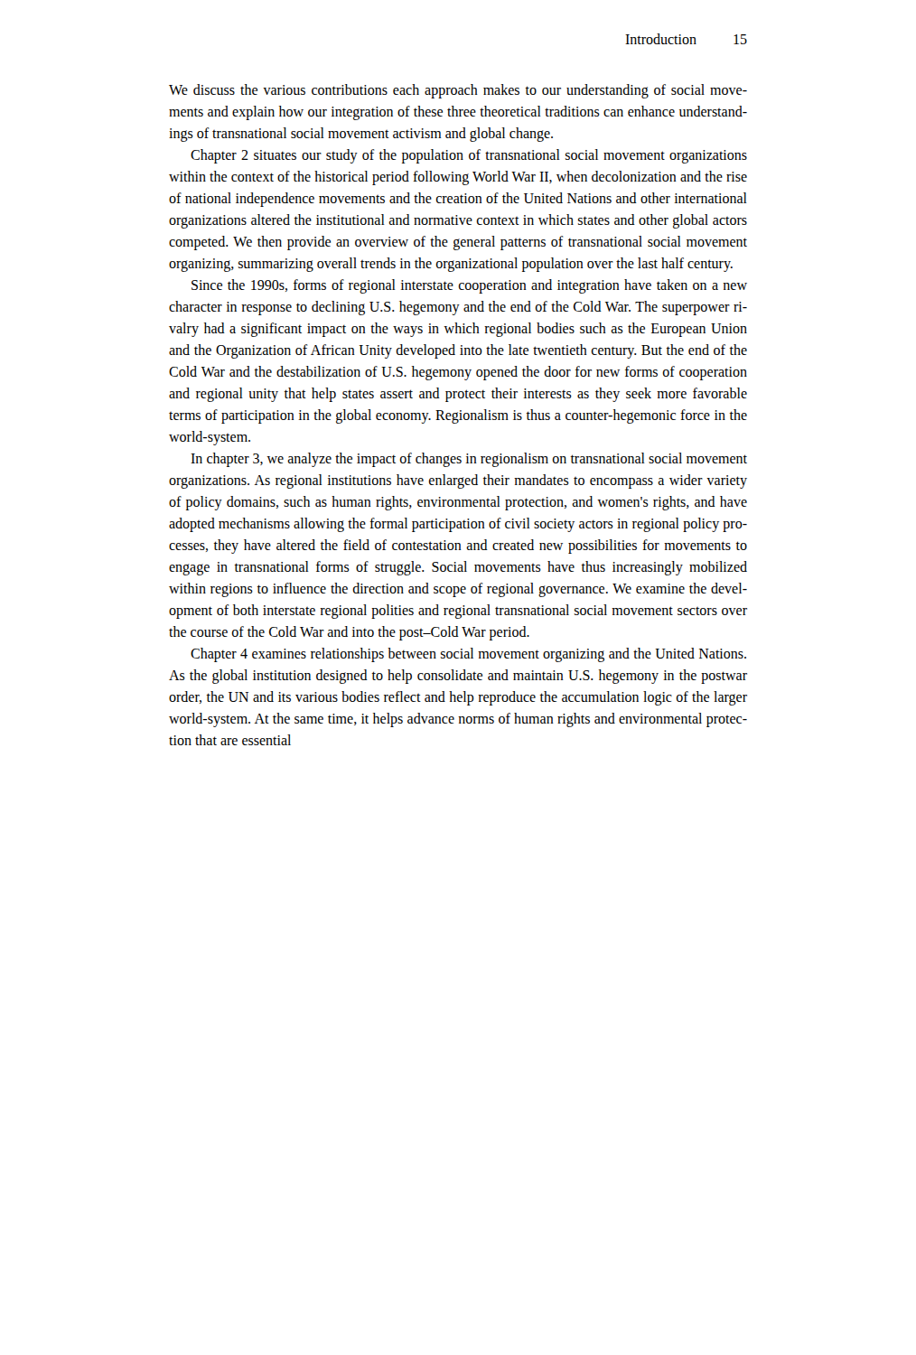Introduction 15
We discuss the various contributions each approach makes to our understanding of social movements and explain how our integration of these three theoretical traditions can enhance understandings of transnational social movement activism and global change.
Chapter 2 situates our study of the population of transnational social movement organizations within the context of the historical period following World War II, when decolonization and the rise of national independence movements and the creation of the United Nations and other international organizations altered the institutional and normative context in which states and other global actors competed. We then provide an overview of the general patterns of transnational social movement organizing, summarizing overall trends in the organizational population over the last half century.
Since the 1990s, forms of regional interstate cooperation and integration have taken on a new character in response to declining U.S. hegemony and the end of the Cold War. The superpower rivalry had a significant impact on the ways in which regional bodies such as the European Union and the Organization of African Unity developed into the late twentieth century. But the end of the Cold War and the destabilization of U.S. hegemony opened the door for new forms of cooperation and regional unity that help states assert and protect their interests as they seek more favorable terms of participation in the global economy. Regionalism is thus a counter-hegemonic force in the world-system.
In chapter 3, we analyze the impact of changes in regionalism on transnational social movement organizations. As regional institutions have enlarged their mandates to encompass a wider variety of policy domains, such as human rights, environmental protection, and women's rights, and have adopted mechanisms allowing the formal participation of civil society actors in regional policy processes, they have altered the field of contestation and created new possibilities for movements to engage in transnational forms of struggle. Social movements have thus increasingly mobilized within regions to influence the direction and scope of regional governance. We examine the development of both interstate regional polities and regional transnational social movement sectors over the course of the Cold War and into the post–Cold War period.
Chapter 4 examines relationships between social movement organizing and the United Nations. As the global institution designed to help consolidate and maintain U.S. hegemony in the postwar order, the UN and its various bodies reflect and help reproduce the accumulation logic of the larger world-system. At the same time, it helps advance norms of human rights and environmental protection that are essential